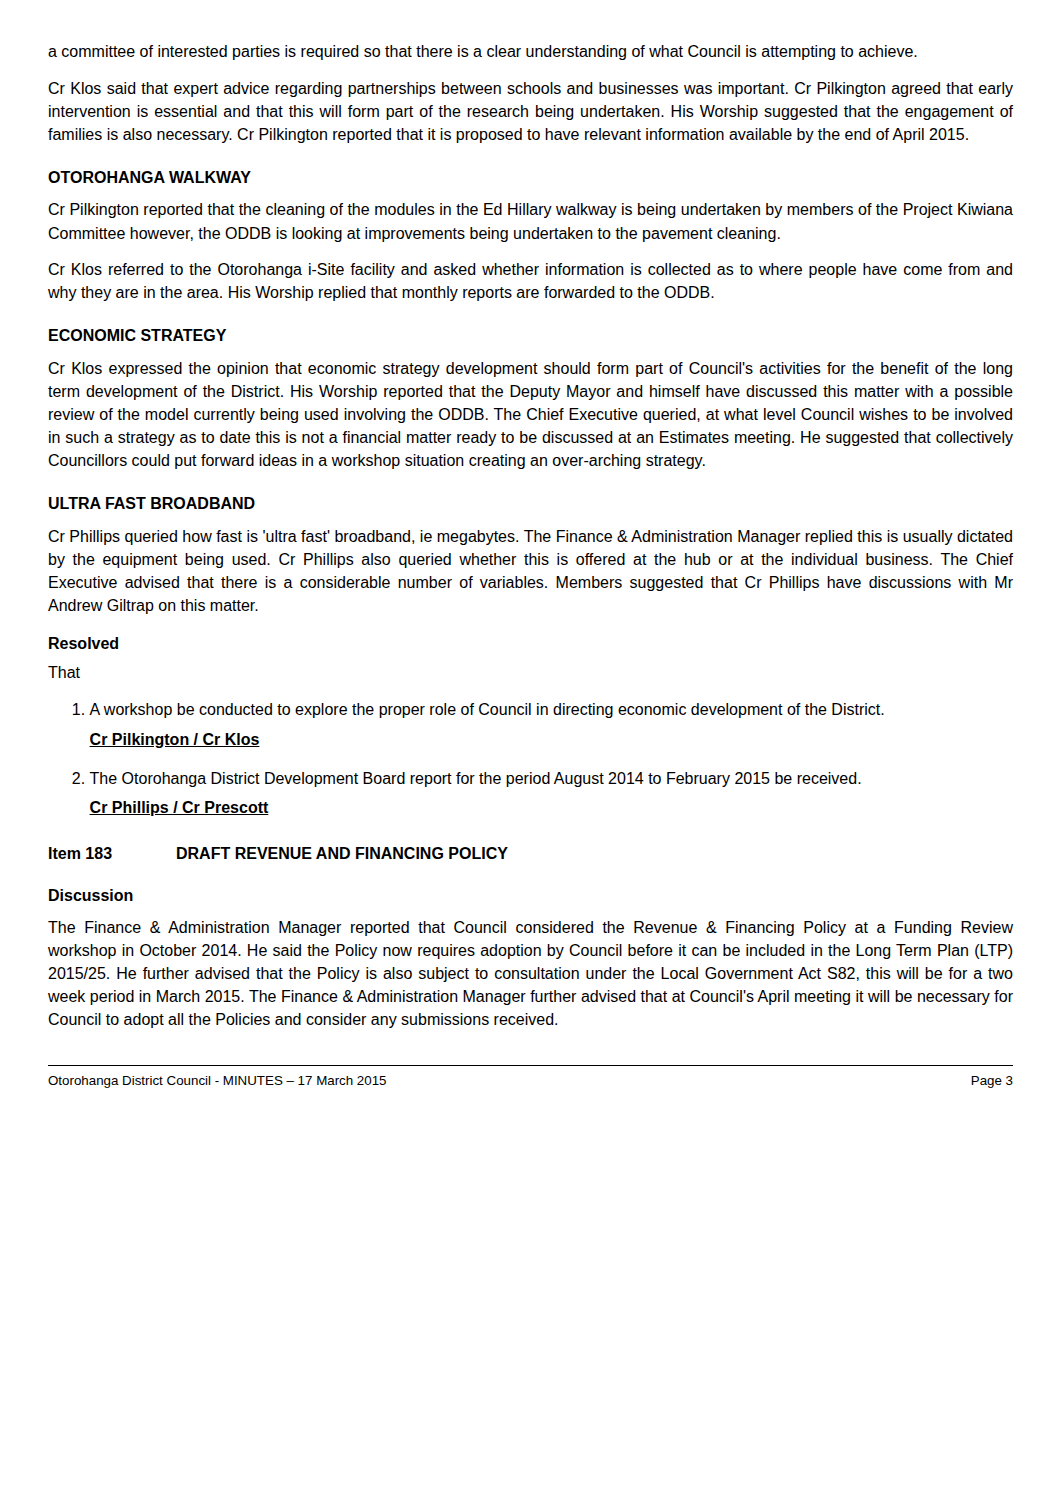a committee of interested parties is required so that there is a clear understanding of what Council is attempting to achieve.
Cr Klos said that expert advice regarding partnerships between schools and businesses was important. Cr Pilkington agreed that early intervention is essential and that this will form part of the research being undertaken. His Worship suggested that the engagement of families is also necessary. Cr Pilkington reported that it is proposed to have relevant information available by the end of April 2015.
Otorohanga Walkway
Cr Pilkington reported that the cleaning of the modules in the Ed Hillary walkway is being undertaken by members of the Project Kiwiana Committee however, the ODDB is looking at improvements being undertaken to the pavement cleaning.
Cr Klos referred to the Otorohanga i-Site facility and asked whether information is collected as to where people have come from and why they are in the area. His Worship replied that monthly reports are forwarded to the ODDB.
Economic Strategy
Cr Klos expressed the opinion that economic strategy development should form part of Council's activities for the benefit of the long term development of the District. His Worship reported that the Deputy Mayor and himself have discussed this matter with a possible review of the model currently being used involving the ODDB. The Chief Executive queried, at what level Council wishes to be involved in such a strategy as to date this is not a financial matter ready to be discussed at an Estimates meeting. He suggested that collectively Councillors could put forward ideas in a workshop situation creating an over-arching strategy.
Ultra Fast Broadband
Cr Phillips queried how fast is 'ultra fast' broadband, ie megabytes. The Finance & Administration Manager replied this is usually dictated by the equipment being used. Cr Phillips also queried whether this is offered at the hub or at the individual business. The Chief Executive advised that there is a considerable number of variables. Members suggested that Cr Phillips have discussions with Mr Andrew Giltrap on this matter.
Resolved
That
A workshop be conducted to explore the proper role of Council in directing economic development of the District.
Cr Pilkington / Cr Klos
The Otorohanga District Development Board report for the period August 2014 to February 2015 be received.
Cr Phillips / Cr Prescott
Item 183 DRAFT REVENUE AND FINANCING POLICY
Discussion
The Finance & Administration Manager reported that Council considered the Revenue & Financing Policy at a Funding Review workshop in October 2014. He said the Policy now requires adoption by Council before it can be included in the Long Term Plan (LTP) 2015/25. He further advised that the Policy is also subject to consultation under the Local Government Act S82, this will be for a two week period in March 2015. The Finance & Administration Manager further advised that at Council's April meeting it will be necessary for Council to adopt all the Policies and consider any submissions received.
Otorohanga District Council - MINUTES – 17 March 2015 Page 3